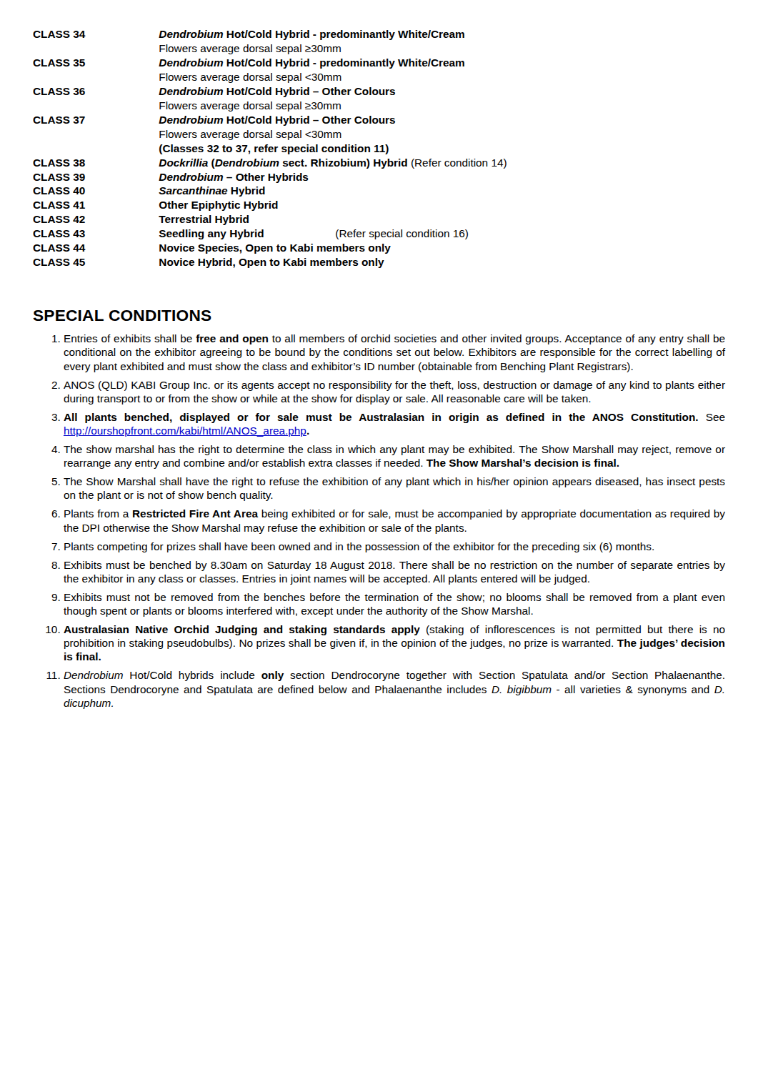| CLASS 34 | Dendrobium Hot/Cold Hybrid - predominantly White/Cream |
| | Flowers average dorsal sepal ≥30mm |
| CLASS 35 | Dendrobium Hot/Cold Hybrid - predominantly White/Cream |
| | Flowers average dorsal sepal <30mm |
| CLASS 36 | Dendrobium Hot/Cold Hybrid – Other Colours |
| | Flowers average dorsal sepal ≥30mm |
| CLASS 37 | Dendrobium Hot/Cold Hybrid – Other Colours |
| | Flowers average dorsal sepal <30mm |
| | (Classes 32 to 37, refer special condition 11) |
| CLASS 38 | Dockrillia ( Dendrobium sect. Rhizobium) Hybrid (Refer condition 14) |
| CLASS 39 | Dendrobium – Other Hybrids |
| CLASS 40 | Sarcanthinae Hybrid |
| CLASS 41 | Other Epiphytic Hybrid |
| CLASS 42 | Terrestrial Hybrid |
| CLASS 43 | Seedling any Hybrid (Refer special condition 16) |
| CLASS 44 | Novice Species, Open to Kabi members only |
| CLASS 45 | Novice Hybrid, Open to Kabi members only |
SPECIAL CONDITIONS
Entries of exhibits shall be free and open to all members of orchid societies and other invited groups. Acceptance of any entry shall be conditional on the exhibitor agreeing to be bound by the conditions set out below. Exhibitors are responsible for the correct labelling of every plant exhibited and must show the class and exhibitor’s ID number (obtainable from Benching Plant Registrars).
ANOS (QLD) KABI Group Inc. or its agents accept no responsibility for the theft, loss, destruction or damage of any kind to plants either during transport to or from the show or while at the show for display or sale. All reasonable care will be taken.
All plants benched, displayed or for sale must be Australasian in origin as defined in the ANOS Constitution. See http://ourshopfront.com/kabi/html/ANOS_area.php.
The show marshal has the right to determine the class in which any plant may be exhibited. The Show Marshall may reject, remove or rearrange any entry and combine and/or establish extra classes if needed. The Show Marshal’s decision is final.
The Show Marshal shall have the right to refuse the exhibition of any plant which in his/her opinion appears diseased, has insect pests on the plant or is not of show bench quality.
Plants from a Restricted Fire Ant Area being exhibited or for sale, must be accompanied by appropriate documentation as required by the DPI otherwise the Show Marshal may refuse the exhibition or sale of the plants.
Plants competing for prizes shall have been owned and in the possession of the exhibitor for the preceding six (6) months.
Exhibits must be benched by 8.30am on Saturday 18 August 2018. There shall be no restriction on the number of separate entries by the exhibitor in any class or classes. Entries in joint names will be accepted. All plants entered will be judged.
Exhibits must not be removed from the benches before the termination of the show; no blooms shall be removed from a plant even though spent or plants or blooms interfered with, except under the authority of the Show Marshal.
Australasian Native Orchid Judging and staking standards apply (staking of inflorescences is not permitted but there is no prohibition in staking pseudobulbs). No prizes shall be given if, in the opinion of the judges, no prize is warranted. The judges’ decision is final.
Dendrobium Hot/Cold hybrids include only section Dendrocoryne together with Section Spatulata and/or Section Phalaenanthe. Sections Dendrocoryne and Spatulata are defined below and Phalaenanthe includes D. bigibbum - all varieties & synonyms and D. dicuphum.